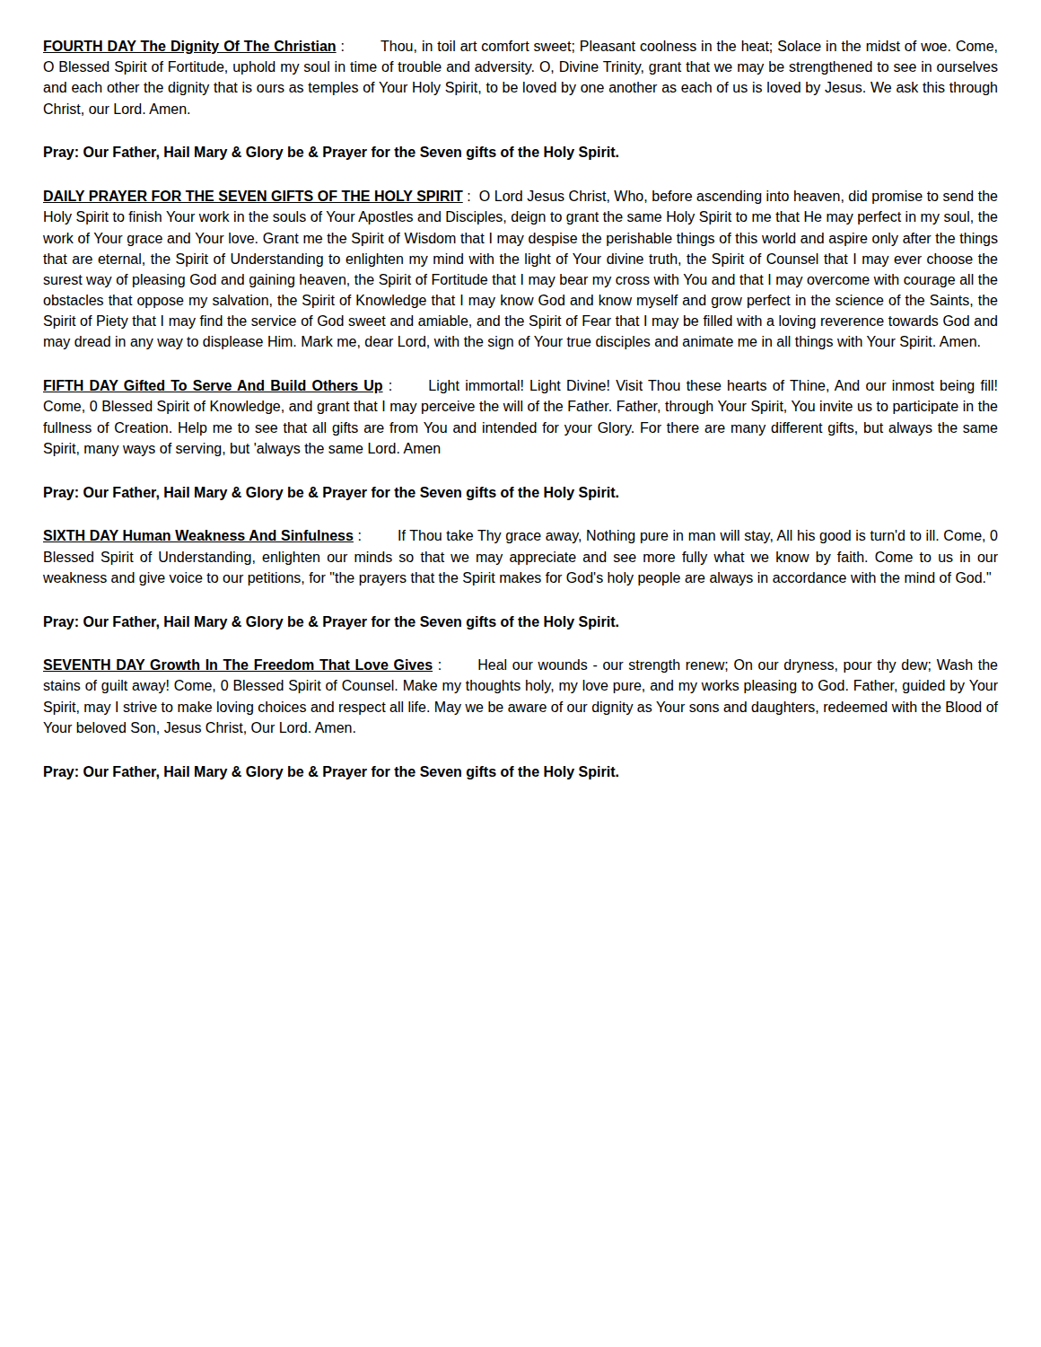FOURTH DAY The Dignity Of The Christian : Thou, in toil art comfort sweet; Pleasant coolness in the heat; Solace in the midst of woe. Come, O Blessed Spirit of Fortitude, uphold my soul in time of trouble and adversity. O, Divine Trinity, grant that we may be strengthened to see in ourselves and each other the dignity that is ours as temples of Your Holy Spirit, to be loved by one another as each of us is loved by Jesus. We ask this through Christ, our Lord. Amen.
Pray: Our Father, Hail Mary & Glory be & Prayer for the Seven gifts of the Holy Spirit.
DAILY PRAYER FOR THE SEVEN GIFTS OF THE HOLY SPIRIT : O Lord Jesus Christ, Who, before ascending into heaven, did promise to send the Holy Spirit to finish Your work in the souls of Your Apostles and Disciples, deign to grant the same Holy Spirit to me that He may perfect in my soul, the work of Your grace and Your love. Grant me the Spirit of Wisdom that I may despise the perishable things of this world and aspire only after the things that are eternal, the Spirit of Understanding to enlighten my mind with the light of Your divine truth, the Spirit of Counsel that I may ever choose the surest way of pleasing God and gaining heaven, the Spirit of Fortitude that I may bear my cross with You and that I may overcome with courage all the obstacles that oppose my salvation, the Spirit of Knowledge that I may know God and know myself and grow perfect in the science of the Saints, the Spirit of Piety that I may find the service of God sweet and amiable, and the Spirit of Fear that I may be filled with a loving reverence towards God and may dread in any way to displease Him. Mark me, dear Lord, with the sign of Your true disciples and animate me in all things with Your Spirit. Amen.
FIFTH DAY Gifted To Serve And Build Others Up : Light immortal! Light Divine! Visit Thou these hearts of Thine, And our inmost being fill! Come, 0 Blessed Spirit of Knowledge, and grant that I may perceive the will of the Father. Father, through Your Spirit, You invite us to participate in the fullness of Creation. Help me to see that all gifts are from You and intended for your Glory. For there are many different gifts, but always the same Spirit, many ways of serving, but 'always the same Lord. Amen
Pray: Our Father, Hail Mary & Glory be & Prayer for the Seven gifts of the Holy Spirit.
SIXTH DAY Human Weakness And Sinfulness : If Thou take Thy grace away, Nothing pure in man will stay, All his good is turn'd to ill. Come, 0 Blessed Spirit of Understanding, enlighten our minds so that we may appreciate and see more fully what we know by faith. Come to us in our weakness and give voice to our petitions, for "the prayers that the Spirit makes for God's holy people are always in accordance with the mind of God."
Pray: Our Father, Hail Mary & Glory be & Prayer for the Seven gifts of the Holy Spirit.
SEVENTH DAY Growth In The Freedom That Love Gives : Heal our wounds - our strength renew; On our dryness, pour thy dew; Wash the stains of guilt away! Come, 0 Blessed Spirit of Counsel. Make my thoughts holy, my love pure, and my works pleasing to God. Father, guided by Your Spirit, may I strive to make loving choices and respect all life. May we be aware of our dignity as Your sons and daughters, redeemed with the Blood of Your beloved Son, Jesus Christ, Our Lord. Amen.
Pray: Our Father, Hail Mary & Glory be & Prayer for the Seven gifts of the Holy Spirit.